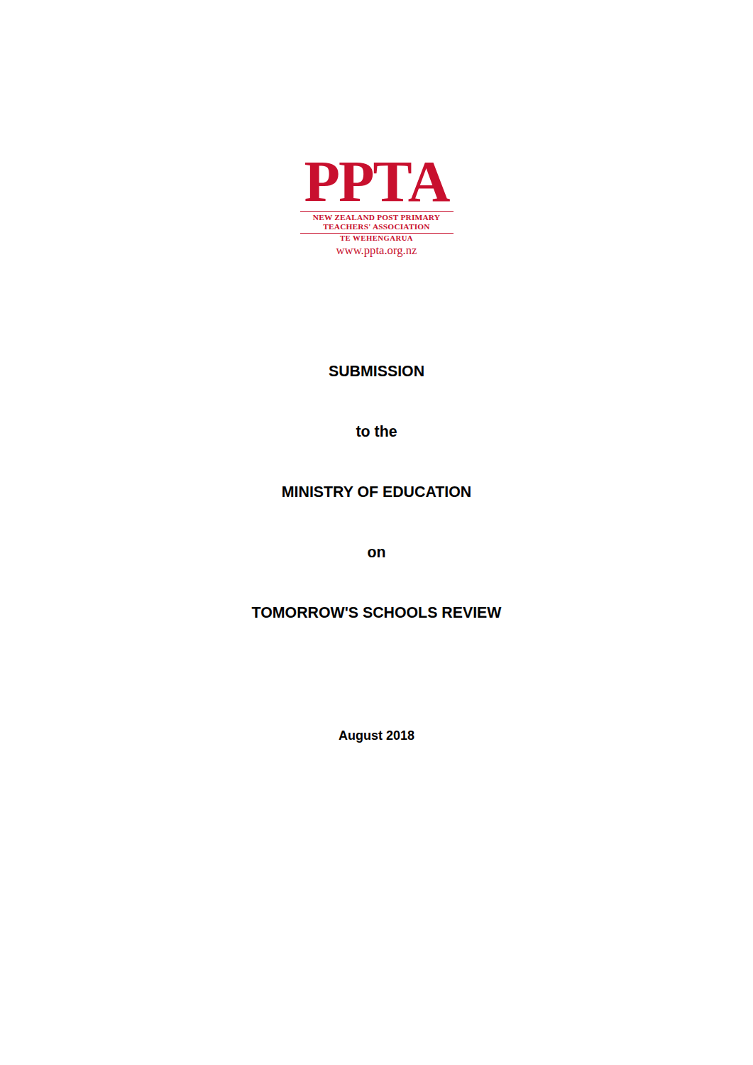PPTA
NEW ZEALAND POST PRIMARY
TEACHERS' ASSOCIATION
TE WEHENGARUA
www.ppta.org.nz
SUBMISSION
to the
MINISTRY OF EDUCATION
on
TOMORROW'S SCHOOLS REVIEW
August 2018